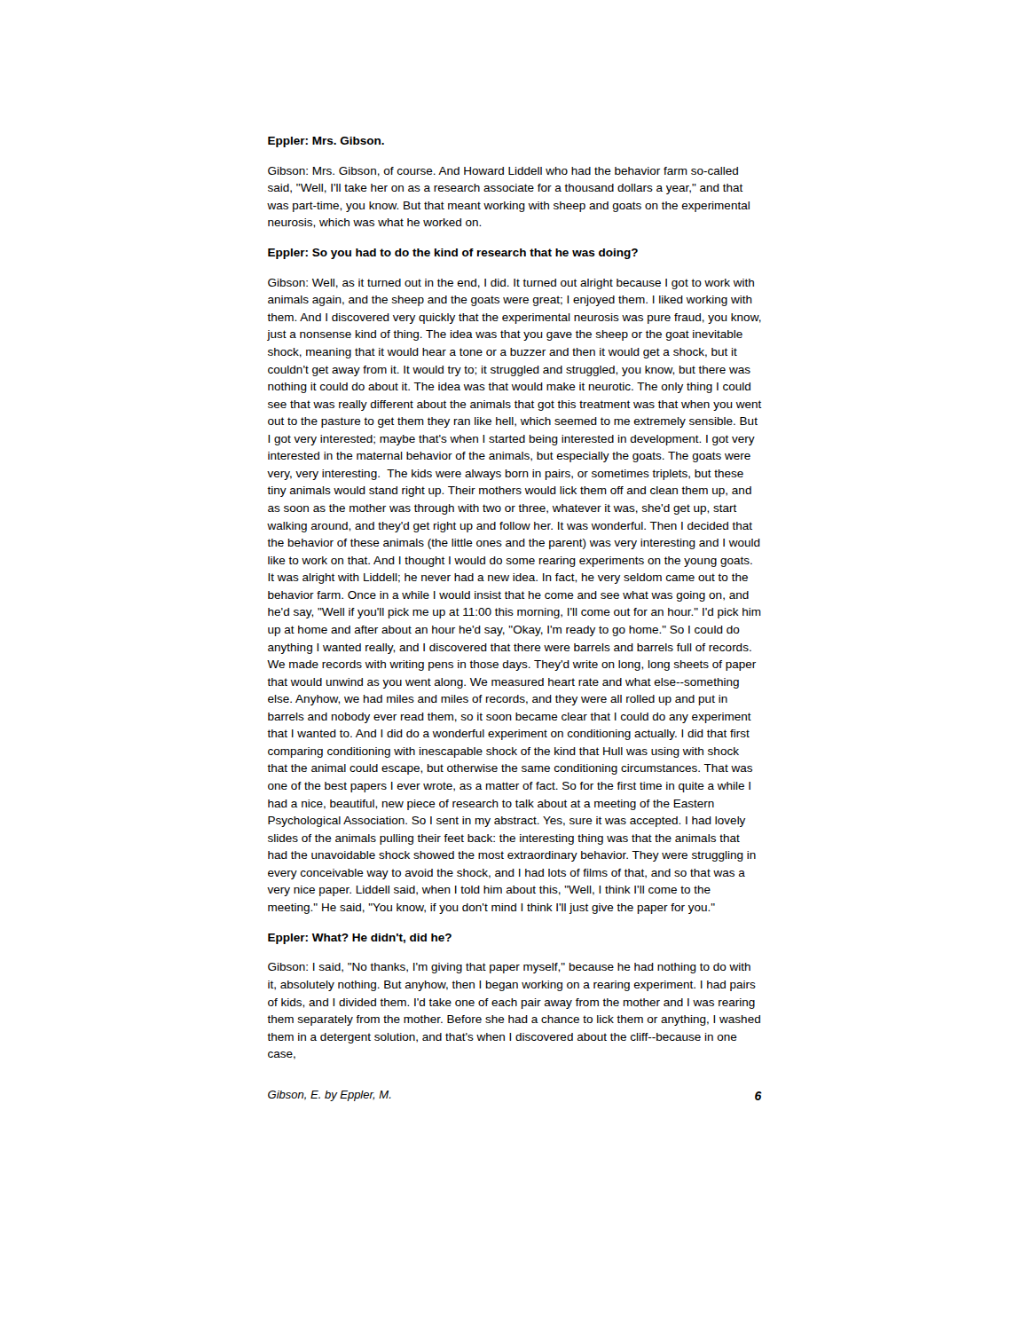Eppler: Mrs. Gibson.
Gibson: Mrs. Gibson, of course. And Howard Liddell who had the behavior farm so-called said, "Well, I'll take her on as a research associate for a thousand dollars a year," and that was part-time, you know. But that meant working with sheep and goats on the experimental neurosis, which was what he worked on.
Eppler: So you had to do the kind of research that he was doing?
Gibson: Well, as it turned out in the end, I did. It turned out alright because I got to work with animals again, and the sheep and the goats were great; I enjoyed them. I liked working with them. And I discovered very quickly that the experimental neurosis was pure fraud, you know, just a nonsense kind of thing. The idea was that you gave the sheep or the goat inevitable shock, meaning that it would hear a tone or a buzzer and then it would get a shock, but it couldn't get away from it. It would try to; it struggled and struggled, you know, but there was nothing it could do about it. The idea was that would make it neurotic. The only thing I could see that was really different about the animals that got this treatment was that when you went out to the pasture to get them they ran like hell, which seemed to me extremely sensible. But I got very interested; maybe that's when I started being interested in development. I got very interested in the maternal behavior of the animals, but especially the goats. The goats were very, very interesting. The kids were always born in pairs, or sometimes triplets, but these tiny animals would stand right up. Their mothers would lick them off and clean them up, and as soon as the mother was through with two or three, whatever it was, she'd get up, start walking around, and they'd get right up and follow her. It was wonderful. Then I decided that the behavior of these animals (the little ones and the parent) was very interesting and I would like to work on that. And I thought I would do some rearing experiments on the young goats. It was alright with Liddell; he never had a new idea. In fact, he very seldom came out to the behavior farm. Once in a while I would insist that he come and see what was going on, and he'd say, "Well if you'll pick me up at 11:00 this morning, I'll come out for an hour." I'd pick him up at home and after about an hour he'd say, "Okay, I'm ready to go home." So I could do anything I wanted really, and I discovered that there were barrels and barrels full of records. We made records with writing pens in those days. They'd write on long, long sheets of paper that would unwind as you went along. We measured heart rate and what else--something else. Anyhow, we had miles and miles of records, and they were all rolled up and put in barrels and nobody ever read them, so it soon became clear that I could do any experiment that I wanted to. And I did do a wonderful experiment on conditioning actually. I did that first comparing conditioning with inescapable shock of the kind that Hull was using with shock that the animal could escape, but otherwise the same conditioning circumstances. That was one of the best papers I ever wrote, as a matter of fact. So for the first time in quite a while I had a nice, beautiful, new piece of research to talk about at a meeting of the Eastern Psychological Association. So I sent in my abstract. Yes, sure it was accepted. I had lovely slides of the animals pulling their feet back: the interesting thing was that the animals that had the unavoidable shock showed the most extraordinary behavior. They were struggling in every conceivable way to avoid the shock, and I had lots of films of that, and so that was a very nice paper. Liddell said, when I told him about this, "Well, I think I'll come to the meeting." He said, "You know, if you don't mind I think I'll just give the paper for you."
Eppler: What? He didn't, did he?
Gibson: I said, "No thanks, I'm giving that paper myself," because he had nothing to do with it, absolutely nothing. But anyhow, then I began working on a rearing experiment. I had pairs of kids, and I divided them. I'd take one of each pair away from the mother and I was rearing them separately from the mother. Before she had a chance to lick them or anything, I washed them in a detergent solution, and that's when I discovered about the cliff--because in one case,
Gibson, E. by Eppler, M.6